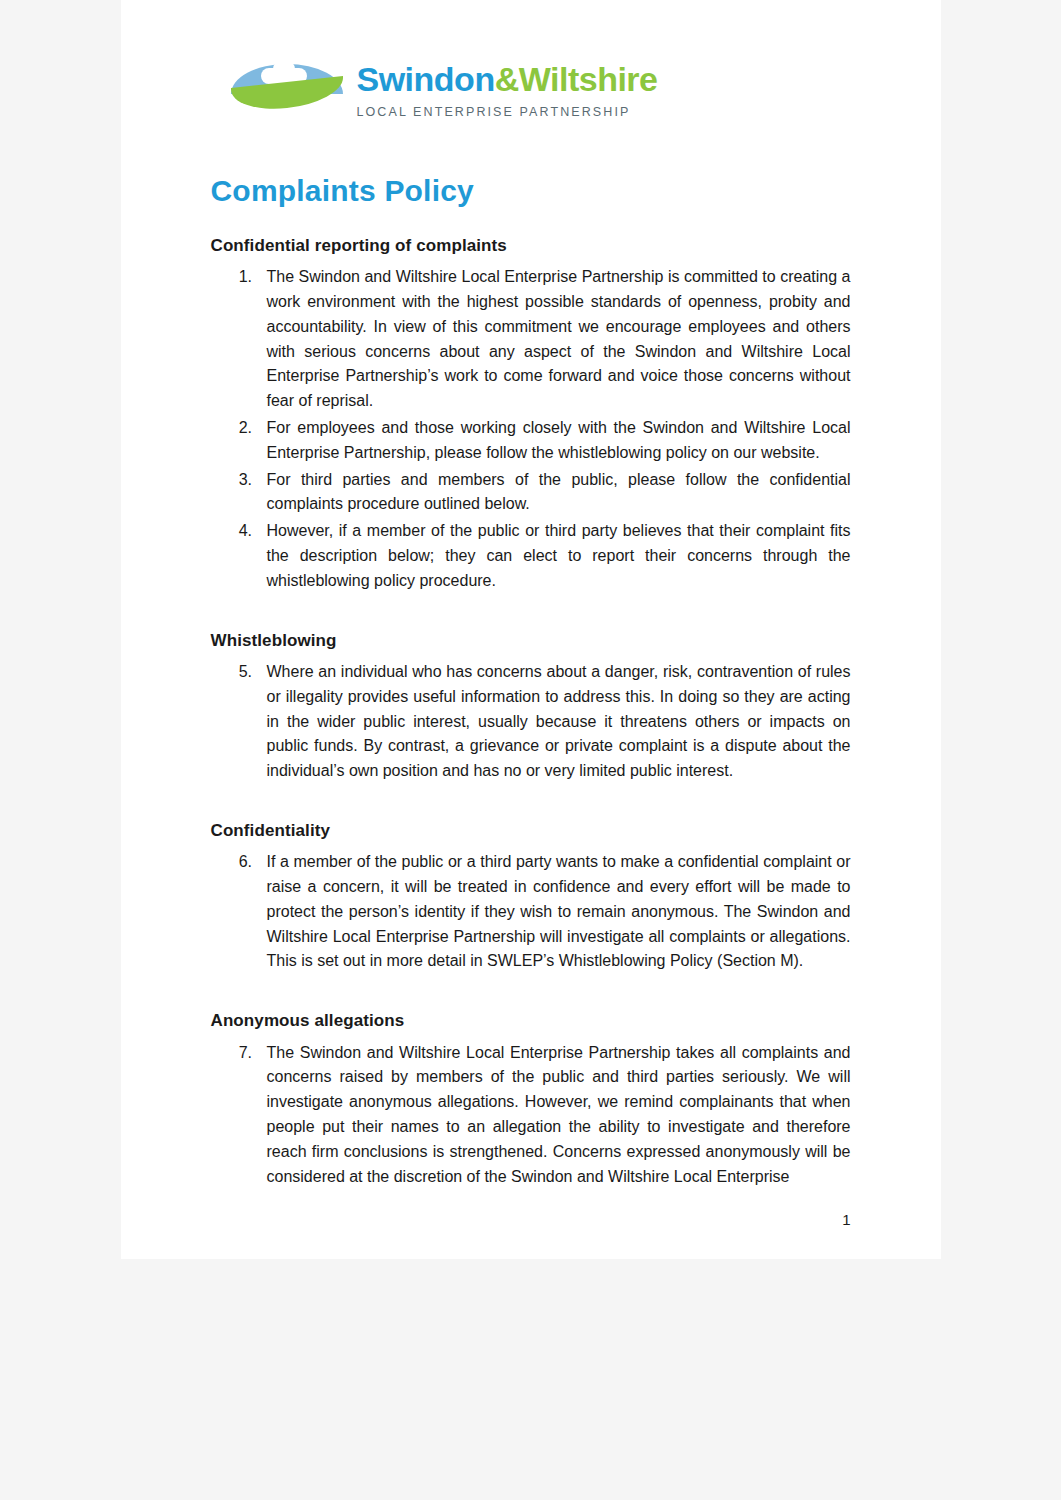Swindon&Wiltshire
Local Enterprise Partnership
Complaints Policy
Confidential reporting of complaints
The Swindon and Wiltshire Local Enterprise Partnership is committed to creating a work environment with the highest possible standards of openness, probity and accountability. In view of this commitment we encourage employees and others with serious concerns about any aspect of the Swindon and Wiltshire Local Enterprise Partnership’s work to come forward and voice those concerns without fear of reprisal.
For employees and those working closely with the Swindon and Wiltshire Local Enterprise Partnership, please follow the whistleblowing policy on our website.
For third parties and members of the public, please follow the confidential complaints procedure outlined below.
However, if a member of the public or third party believes that their complaint fits the description below; they can elect to report their concerns through the whistleblowing policy procedure.
Whistleblowing
Where an individual who has concerns about a danger, risk, contravention of rules or illegality provides useful information to address this. In doing so they are acting in the wider public interest, usually because it threatens others or impacts on public funds. By contrast, a grievance or private complaint is a dispute about the individual’s own position and has no or very limited public interest.
Confidentiality
If a member of the public or a third party wants to make a confidential complaint or raise a concern, it will be treated in confidence and every effort will be made to protect the person’s identity if they wish to remain anonymous. The Swindon and Wiltshire Local Enterprise Partnership will investigate all complaints or allegations. This is set out in more detail in SWLEP’s Whistleblowing Policy (Section M).
Anonymous allegations
The Swindon and Wiltshire Local Enterprise Partnership takes all complaints and concerns raised by members of the public and third parties seriously. We will investigate anonymous allegations. However, we remind complainants that when people put their names to an allegation the ability to investigate and therefore reach firm conclusions is strengthened. Concerns expressed anonymously will be considered at the discretion of the Swindon and Wiltshire Local Enterprise
1